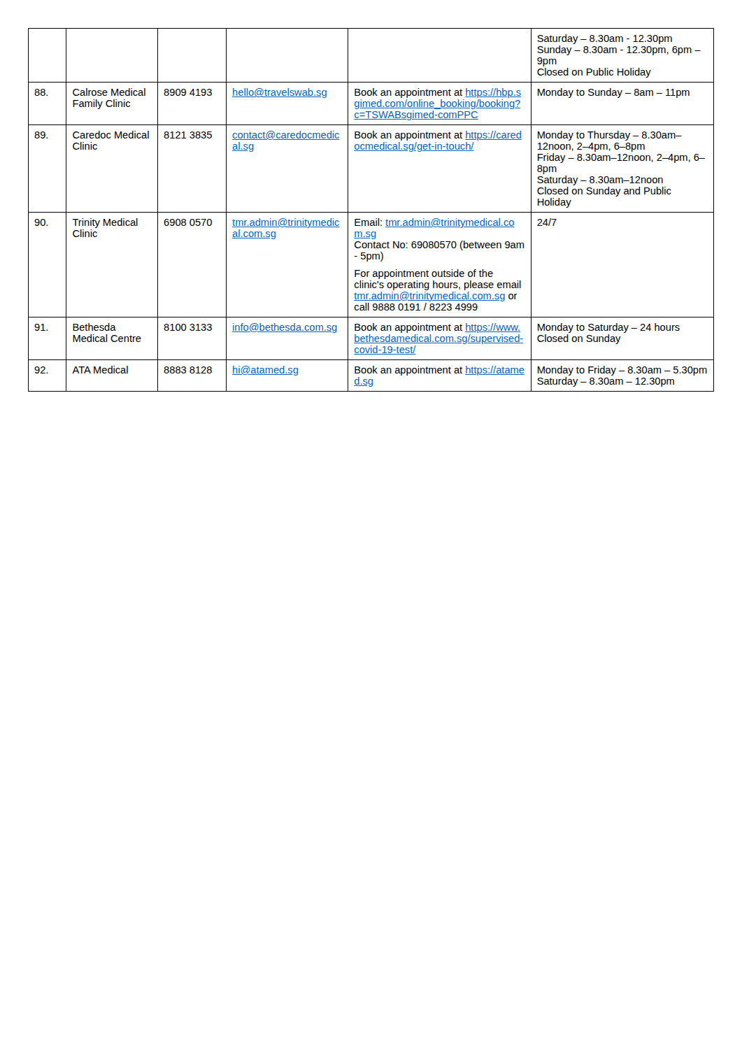| | | | | | Saturday – 8.30am - 12.30pm Sunday – 8.30am - 12.30pm, 6pm – 9pm Closed on Public Holiday |
| 88. | Calrose Medical Family Clinic | 8909 4193 | hello@travelswab.sg | Book an appointment at https://hbp.sgimed.com/online_booking/booking?c=TSWABsgimed-comPPC | Monday to Sunday – 8am – 11pm |
| 89. | Caredoc Medical Clinic | 8121 3835 | contact@caredocmedical.sg | Book an appointment at https://caredocmedical.sg/get-in-touch/ | Monday to Thursday – 8.30am–12noon, 2–4pm, 6–8pm Friday – 8.30am–12noon, 2–4pm, 6–8pm Saturday – 8.30am–12noon Closed on Sunday and Public Holiday |
| 90. | Trinity Medical Clinic | 6908 0570 | tmr.admin@trinitymedical.com.sg | Email: tmr.admin@trinitymedical.com.sg Contact No: 69080570 (between 9am - 5pm) For appointment outside of the clinic's operating hours, please email tmr.admin@trinitymedical.com.sg or call 9888 0191 / 8223 4999 | 24/7 |
| 91. | Bethesda Medical Centre | 8100 3133 | info@bethesda.com.sg | Book an appointment at https://www.bethesdamedical.com.sg/supervised-covid-19-test/ | Monday to Saturday – 24 hours Closed on Sunday |
| 92. | ATA Medical | 8883 8128 | hi@atamed.sg | Book an appointment at https://atamed.sg | Monday to Friday – 8.30am – 5.30pm Saturday – 8.30am – 12.30pm |